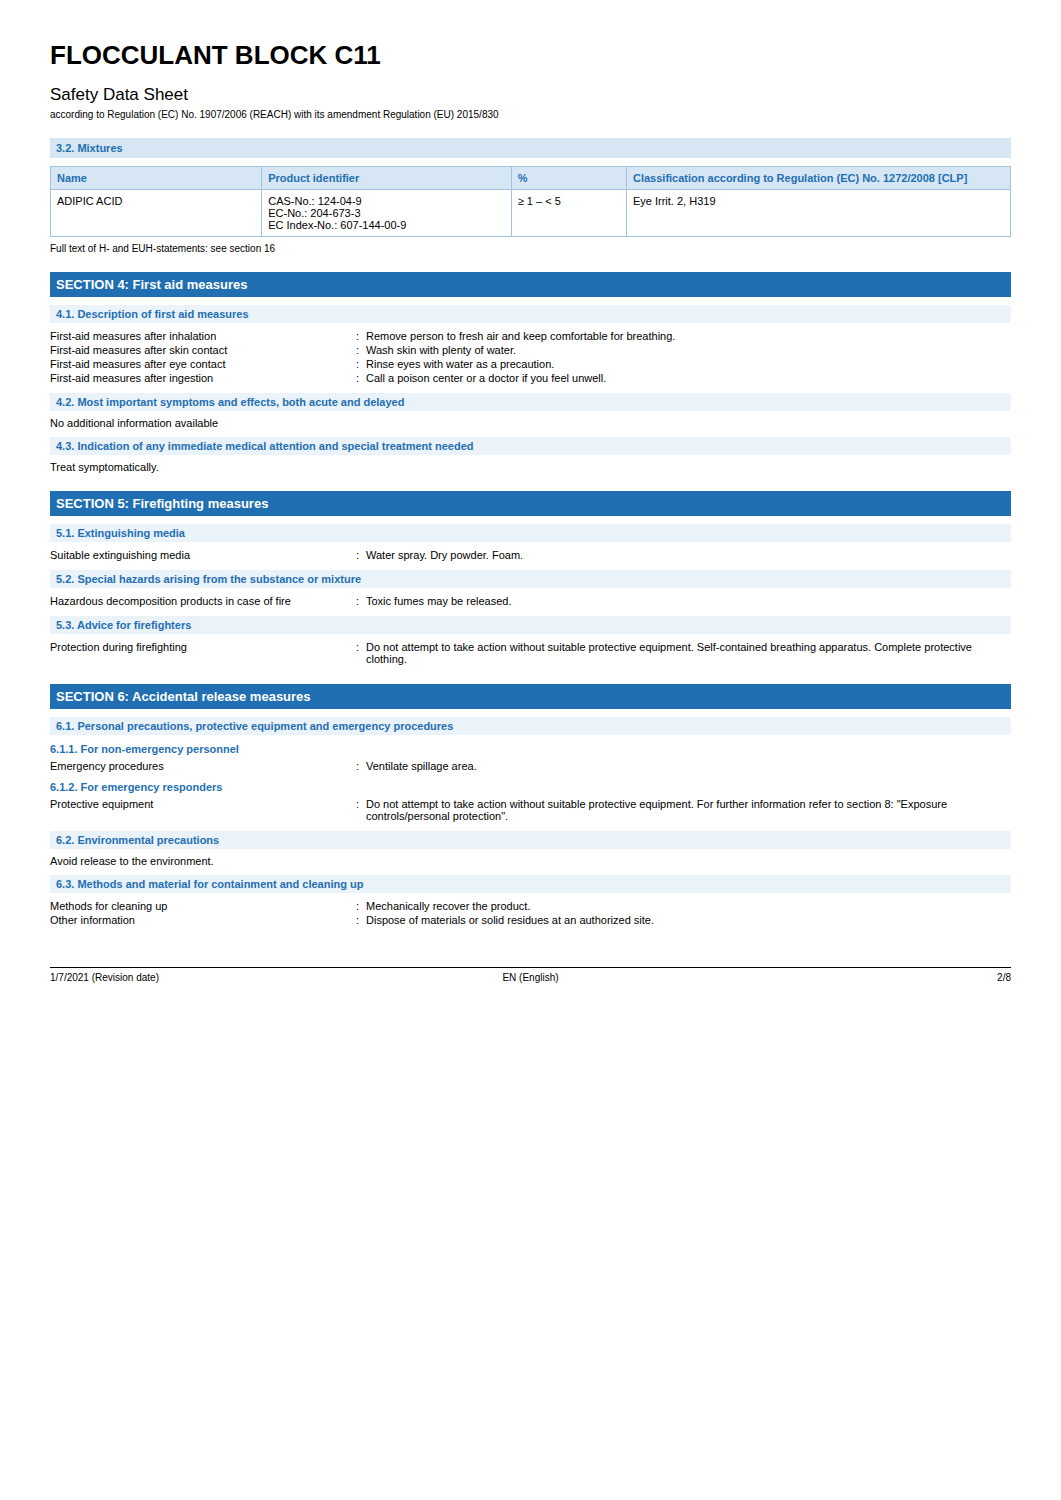FLOCCULANT BLOCK C11
Safety Data Sheet
according to Regulation (EC) No. 1907/2006 (REACH) with its amendment Regulation (EU) 2015/830
3.2. Mixtures
| Name | Product identifier | % | Classification according to Regulation (EC) No. 1272/2008 [CLP] |
| --- | --- | --- | --- |
| ADIPIC ACID | CAS-No.: 124-04-9 EC-No.: 204-673-3 EC Index-No.: 607-144-00-9 | ≥ 1 – < 5 | Eye Irrit. 2, H319 |
Full text of H- and EUH-statements: see section 16
SECTION 4: First aid measures
4.1. Description of first aid measures
| First-aid measures after inhalation | : | Remove person to fresh air and keep comfortable for breathing. |
| First-aid measures after skin contact | : | Wash skin with plenty of water. |
| First-aid measures after eye contact | : | Rinse eyes with water as a precaution. |
| First-aid measures after ingestion | : | Call a poison center or a doctor if you feel unwell. |
4.2. Most important symptoms and effects, both acute and delayed
No additional information available
4.3. Indication of any immediate medical attention and special treatment needed
Treat symptomatically.
SECTION 5: Firefighting measures
5.1. Extinguishing media
| Suitable extinguishing media | : | Water spray. Dry powder. Foam. |
5.2. Special hazards arising from the substance or mixture
| Hazardous decomposition products in case of fire | : | Toxic fumes may be released. |
5.3. Advice for firefighters
| Protection during firefighting | : | Do not attempt to take action without suitable protective equipment. Self-contained breathing apparatus. Complete protective clothing. |
SECTION 6: Accidental release measures
6.1. Personal precautions, protective equipment and emergency procedures
6.1.1. For non-emergency personnel
| Emergency procedures | : | Ventilate spillage area. |
6.1.2. For emergency responders
| Protective equipment | : | Do not attempt to take action without suitable protective equipment. For further information refer to section 8: "Exposure controls/personal protection". |
6.2. Environmental precautions
Avoid release to the environment.
6.3. Methods and material for containment and cleaning up
| Methods for cleaning up | : | Mechanically recover the product. |
| Other information | : | Dispose of materials or solid residues at an authorized site. |
1/7/2021 (Revision date) EN (English) 2/8